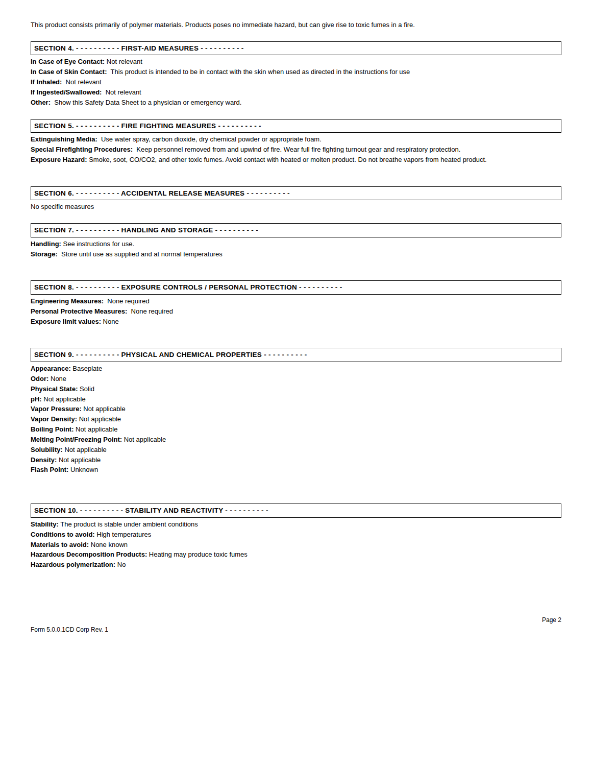This product consists primarily of polymer materials. Products poses no immediate hazard, but can give rise to toxic fumes in a fire.
SECTION 4. - - - - - - - - - - FIRST-AID MEASURES - - - - - - - - - -
In Case of Eye Contact: Not relevant
In Case of Skin Contact: This product is intended to be in contact with the skin when used as directed in the instructions for use
If Inhaled: Not relevant
If Ingested/Swallowed: Not relevant
Other: Show this Safety Data Sheet to a physician or emergency ward.
SECTION 5. - - - - - - - - - - FIRE FIGHTING MEASURES - - - - - - - - - -
Extinguishing Media: Use water spray, carbon dioxide, dry chemical powder or appropriate foam.
Special Firefighting Procedures: Keep personnel removed from and upwind of fire. Wear full fire fighting turnout gear and respiratory protection.
Exposure Hazard: Smoke, soot, CO/CO2, and other toxic fumes. Avoid contact with heated or molten product. Do not breathe vapors from heated product.
SECTION 6. - - - - - - - - - - ACCIDENTAL RELEASE MEASURES - - - - - - - - - -
No specific measures
SECTION 7. - - - - - - - - - - HANDLING AND STORAGE - - - - - - - - - -
Handling: See instructions for use.
Storage: Store until use as supplied and at normal temperatures
SECTION 8. - - - - - - - - - - EXPOSURE CONTROLS / PERSONAL PROTECTION - - - - - - - - - -
Engineering Measures: None required
Personal Protective Measures: None required
Exposure limit values: None
SECTION 9. - - - - - - - - - - PHYSICAL AND CHEMICAL PROPERTIES - - - - - - - - - -
Appearance: Baseplate
Odor: None
Physical State: Solid
pH: Not applicable
Vapor Pressure: Not applicable
Vapor Density: Not applicable
Boiling Point: Not applicable
Melting Point/Freezing Point: Not applicable
Solubility: Not applicable
Density: Not applicable
Flash Point: Unknown
SECTION 10. - - - - - - - - - - STABILITY AND REACTIVITY - - - - - - - - - -
Stability: The product is stable under ambient conditions
Conditions to avoid: High temperatures
Materials to avoid: None known
Hazardous Decomposition Products: Heating may produce toxic fumes
Hazardous polymerization: No
Page 2
Form 5.0.0.1CD Corp Rev. 1